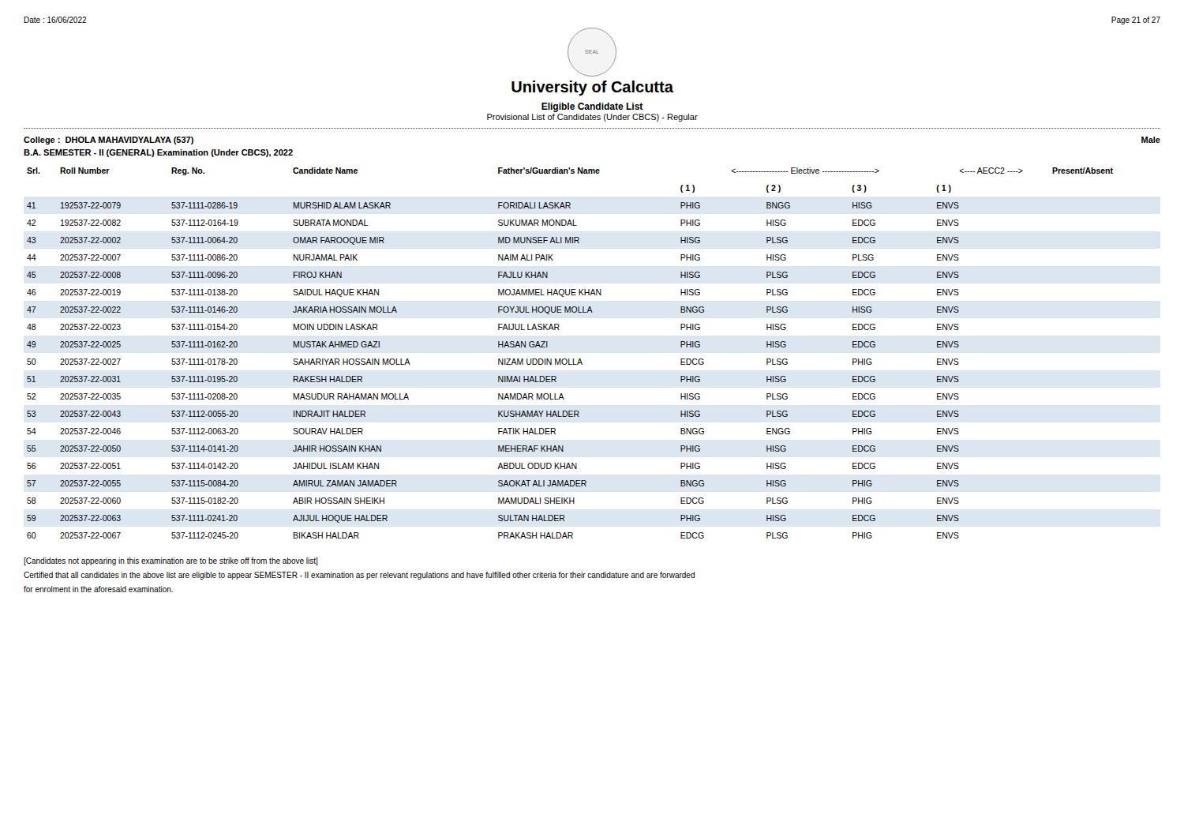Date : 16/06/2022
Page 21 of 27
SEAL
University of Calcutta
Eligible Candidate List
Provisional List of Candidates (Under CBCS) - Regular
College : DHOLA MAHAVIDYALAYA (537) Male
B.A. SEMESTER - II (GENERAL) Examination (Under CBCS), 2022
| Srl. | Roll Number | Reg. No. | Candidate Name | Father's/Guardian's Name | <------------------- Elective -------------------> | <---- AECC2 ----> | Present/Absent |
| --- | --- | --- | --- | --- | --- | --- | --- |
| | | | | | ( 1 ) | ( 2 ) | ( 3 ) | ( 1 ) | |
| 41 | 192537-22-0079 | 537-1111-0286-19 | MURSHID ALAM LASKAR | FORIDALI LASKAR | PHIG | BNGG | HISG | ENVS | |
| 42 | 192537-22-0082 | 537-1112-0164-19 | SUBRATA MONDAL | SUKUMAR MONDAL | PHIG | HISG | EDCG | ENVS | |
| 43 | 202537-22-0002 | 537-1111-0064-20 | OMAR FAROOQUE MIR | MD MUNSEF ALI MIR | HISG | PLSG | EDCG | ENVS | |
| 44 | 202537-22-0007 | 537-1111-0086-20 | NURJAMAL PAIK | NAIM ALI PAIK | PHIG | HISG | PLSG | ENVS | |
| 45 | 202537-22-0008 | 537-1111-0096-20 | FIROJ KHAN | FAJLU KHAN | HISG | PLSG | EDCG | ENVS | |
| 46 | 202537-22-0019 | 537-1111-0138-20 | SAIDUL HAQUE KHAN | MOJAMMEL HAQUE KHAN | HISG | PLSG | EDCG | ENVS | |
| 47 | 202537-22-0022 | 537-1111-0146-20 | JAKARIA HOSSAIN MOLLA | FOYJUL HOQUE MOLLA | BNGG | PLSG | HISG | ENVS | |
| 48 | 202537-22-0023 | 537-1111-0154-20 | MOIN UDDIN LASKAR | FAIJUL LASKAR | PHIG | HISG | EDCG | ENVS | |
| 49 | 202537-22-0025 | 537-1111-0162-20 | MUSTAK AHMED GAZI | HASAN GAZI | PHIG | HISG | EDCG | ENVS | |
| 50 | 202537-22-0027 | 537-1111-0178-20 | SAHARIYAR HOSSAIN MOLLA | NIZAM UDDIN MOLLA | EDCG | PLSG | PHIG | ENVS | |
| 51 | 202537-22-0031 | 537-1111-0195-20 | RAKESH HALDER | NIMAI HALDER | PHIG | HISG | EDCG | ENVS | |
| 52 | 202537-22-0035 | 537-1111-0208-20 | MASUDUR RAHAMAN MOLLA | NAMDAR MOLLA | HISG | PLSG | EDCG | ENVS | |
| 53 | 202537-22-0043 | 537-1112-0055-20 | INDRAJIT HALDER | KUSHAMAY HALDER | HISG | PLSG | EDCG | ENVS | |
| 54 | 202537-22-0046 | 537-1112-0063-20 | SOURAV HALDER | FATIK HALDER | BNGG | ENGG | PHIG | ENVS | |
| 55 | 202537-22-0050 | 537-1114-0141-20 | JAHIR HOSSAIN KHAN | MEHERAF KHAN | PHIG | HISG | EDCG | ENVS | |
| 56 | 202537-22-0051 | 537-1114-0142-20 | JAHIDUL ISLAM KHAN | ABDUL ODUD KHAN | PHIG | HISG | EDCG | ENVS | |
| 57 | 202537-22-0055 | 537-1115-0084-20 | AMIRUL ZAMAN JAMADER | SAOKAT ALI JAMADER | BNGG | HISG | PHIG | ENVS | |
| 58 | 202537-22-0060 | 537-1115-0182-20 | ABIR HOSSAIN SHEIKH | MAMUDALI SHEIKH | EDCG | PLSG | PHIG | ENVS | |
| 59 | 202537-22-0063 | 537-1111-0241-20 | AJIJUL HOQUE HALDER | SULTAN HALDER | PHIG | HISG | EDCG | ENVS | |
| 60 | 202537-22-0067 | 537-1112-0245-20 | BIKASH HALDAR | PRAKASH HALDAR | EDCG | PLSG | PHIG | ENVS | |
[Candidates not appearing in this examination are to be strike off from the above list]
Certified that all candidates in the above list are eligible to appear SEMESTER - II examination as per relevant regulations and have fulfilled other criteria for their candidature and are forwarded
for enrolment in the aforesaid examination.